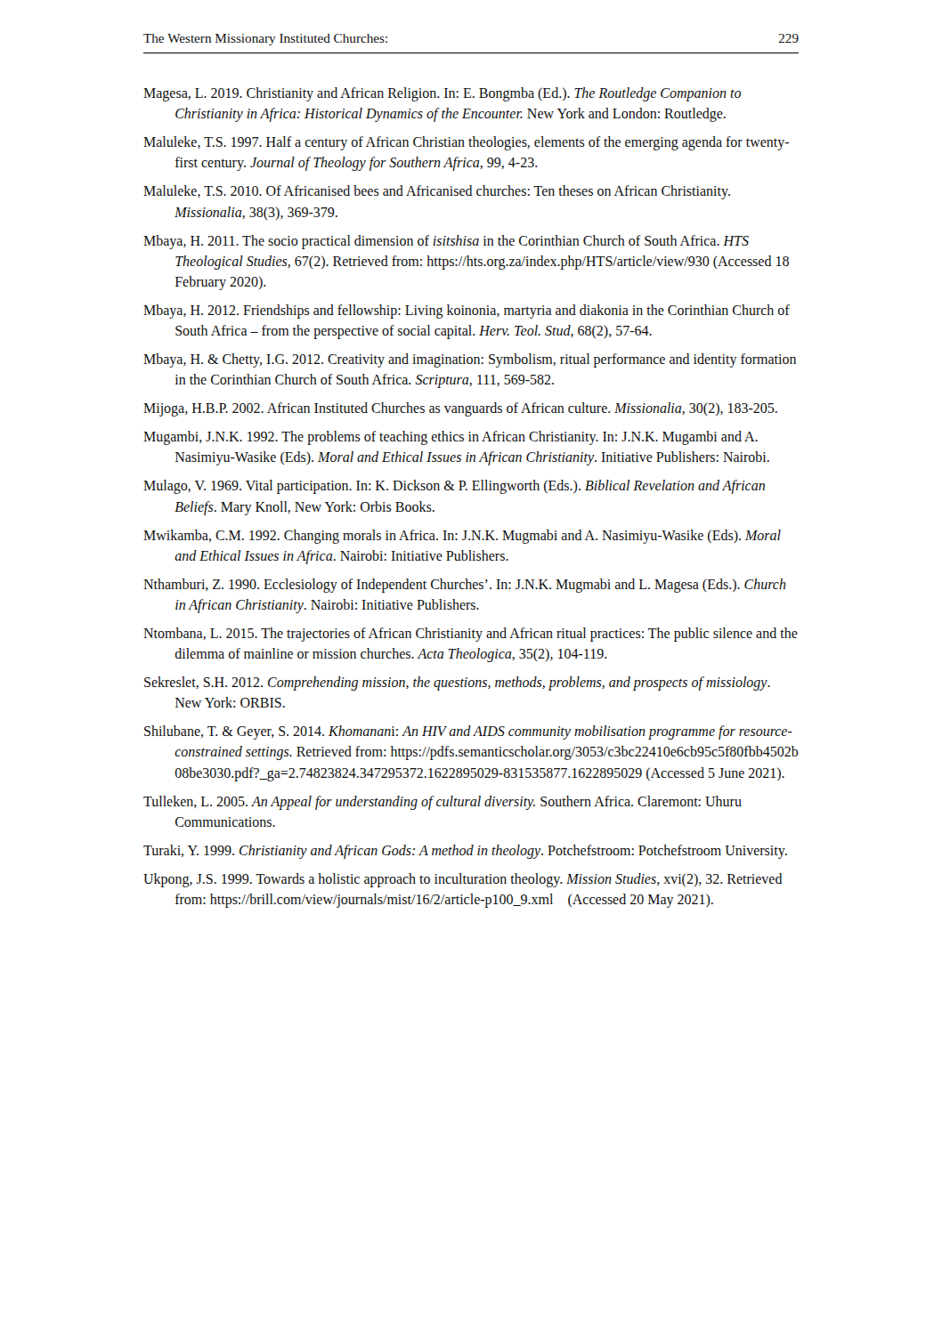The Western Missionary Instituted Churches: 229
Magesa, L. 2019. Christianity and African Religion. In: E. Bongmba (Ed.). The Routledge Companion to Christianity in Africa: Historical Dynamics of the Encounter. New York and London: Routledge.
Maluleke, T.S. 1997. Half a century of African Christian theologies, elements of the emerging agenda for twenty-first century. Journal of Theology for Southern Africa, 99, 4-23.
Maluleke, T.S. 2010. Of Africanised bees and Africanised churches: Ten theses on African Christianity. Missionalia, 38(3), 369-379.
Mbaya, H. 2011. The socio practical dimension of isitshisa in the Corinthian Church of South Africa. HTS Theological Studies, 67(2). Retrieved from: https://hts.org.za/index.php/HTS/article/view/930 (Accessed 18 February 2020).
Mbaya, H. 2012. Friendships and fellowship: Living koinonia, martyria and diakonia in the Corinthian Church of South Africa – from the perspective of social capital. Herv. Teol. Stud, 68(2), 57-64.
Mbaya, H. & Chetty, I.G. 2012. Creativity and imagination: Symbolism, ritual performance and identity formation in the Corinthian Church of South Africa. Scriptura, 111, 569-582.
Mijoga, H.B.P. 2002. African Instituted Churches as vanguards of African culture. Missionalia, 30(2), 183-205.
Mugambi, J.N.K. 1992. The problems of teaching ethics in African Christianity. In: J.N.K. Mugambi and A. Nasimiyu-Wasike (Eds). Moral and Ethical Issues in African Christianity. Initiative Publishers: Nairobi.
Mulago, V. 1969. Vital participation. In: K. Dickson & P. Ellingworth (Eds.). Biblical Revelation and African Beliefs. Mary Knoll, New York: Orbis Books.
Mwikamba, C.M. 1992. Changing morals in Africa. In: J.N.K. Mugmabi and A. Nasimiyu-Wasike (Eds). Moral and Ethical Issues in Africa. Nairobi: Initiative Publishers.
Nthamburi, Z. 1990. Ecclesiology of Independent Churches’. In: J.N.K. Mugmabi and L. Magesa (Eds.). Church in African Christianity. Nairobi: Initiative Publishers.
Ntombana, L. 2015. The trajectories of African Christianity and African ritual practices: The public silence and the dilemma of mainline or mission churches. Acta Theologica, 35(2), 104-119.
Sekreslet, S.H. 2012. Comprehending mission, the questions, methods, problems, and prospects of missiology. New York: ORBIS.
Shilubane, T. & Geyer, S. 2014. Khomanani: An HIV and AIDS community mobilisation programme for resource-constrained settings. Retrieved from: https://pdfs.semanticscholar.org/3053/c3bc22410e6cb95c5f80fbb4502b08be3030.pdf?_ga=2.74823824.347295372.1622895029-831535877.1622895029 (Accessed 5 June 2021).
Tulleken, L. 2005. An Appeal for understanding of cultural diversity. Southern Africa. Claremont: Uhuru Communications.
Turaki, Y. 1999. Christianity and African Gods: A method in theology. Potchefstroom: Potchefstroom University.
Ukpong, J.S. 1999. Towards a holistic approach to inculturation theology. Mission Studies, xvi(2), 32. Retrieved from: https://brill.com/view/journals/mist/16/2/article-p100_9.xml (Accessed 20 May 2021).